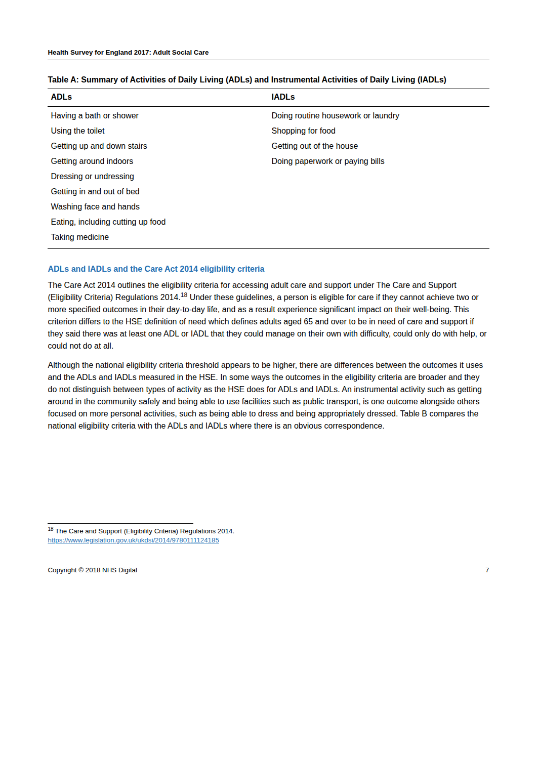Health Survey for England 2017: Adult Social Care
Table A: Summary of Activities of Daily Living (ADLs) and Instrumental Activities of Daily Living (IADLs)
| ADLs | IADLs |
| --- | --- |
| Having a bath or shower Using the toilet Getting up and down stairs Getting around indoors Dressing or undressing Getting in and out of bed Washing face and hands Eating, including cutting up food Taking medicine | Doing routine housework or laundry Shopping for food Getting out of the house Doing paperwork or paying bills |
ADLs and IADLs and the Care Act 2014 eligibility criteria
The Care Act 2014 outlines the eligibility criteria for accessing adult care and support under The Care and Support (Eligibility Criteria) Regulations 2014.18 Under these guidelines, a person is eligible for care if they cannot achieve two or more specified outcomes in their day-to-day life, and as a result experience significant impact on their well-being. This criterion differs to the HSE definition of need which defines adults aged 65 and over to be in need of care and support if they said there was at least one ADL or IADL that they could manage on their own with difficulty, could only do with help, or could not do at all.
Although the national eligibility criteria threshold appears to be higher, there are differences between the outcomes it uses and the ADLs and IADLs measured in the HSE. In some ways the outcomes in the eligibility criteria are broader and they do not distinguish between types of activity as the HSE does for ADLs and IADLs. An instrumental activity such as getting around in the community safely and being able to use facilities such as public transport, is one outcome alongside others focused on more personal activities, such as being able to dress and being appropriately dressed. Table B compares the national eligibility criteria with the ADLs and IADLs where there is an obvious correspondence.
18 The Care and Support (Eligibility Criteria) Regulations 2014.
https://www.legislation.gov.uk/ukdsi/2014/9780111124185
Copyright © 2018 NHS Digital 7